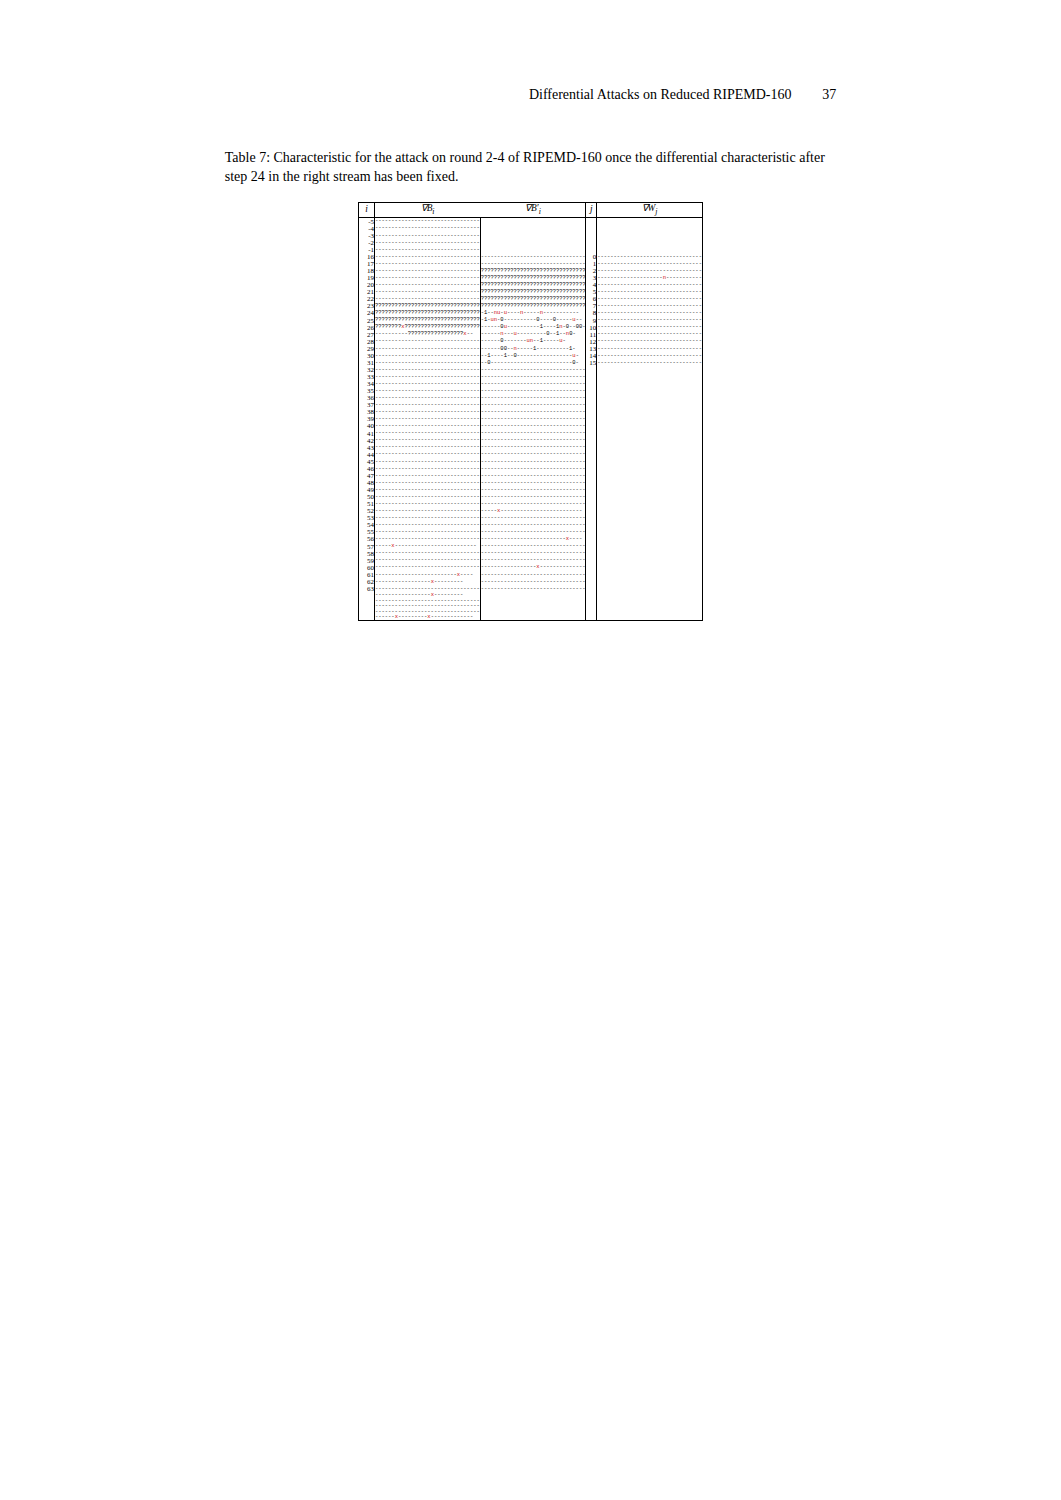Differential Attacks on Reduced RIPEMD-160 37
Table 7: Characteristic for the attack on round 2-4 of RIPEMD-160 once the differential characteristic after step 24 in the right stream has been fixed.
| i | ∇B i | ∇B′ i | j | ∇W j |
| --- | --- | --- | --- | --- |
| -5 | -------------------------------- | | | |
| -4 | -------------------------------- | | | |
| -3 | -------------------------------- | | | |
| -2 | -------------------------------- | | | |
| -1 | -------------------------------- | | | |
| 16 | -------------------------------- | -------------------------------- | 0 | -------------------------------- |
| 17 | -------------------------------- | -------------------------------- | 1 | -------------------------------- |
| 18 | -------------------------------- | ???????????????????????????????? | 2 | -------------------------------- |
| 19 | -------------------------------- | ???????????????????????????????? | 3 | -------------------- n ----------- |
| 20 | -------------------------------- | ???????????????????????????????? | 4 | -------------------------------- |
| 21 | -------------------------------- | ???????????????????????????????? | 5 | -------------------------------- |
| 22 | -------------------------------- | ???????????????????????????????? | 6 | -------------------------------- |
| 23 | ???????????????????????????????? | ???????????????????????????????? | 7 | -------------------------------- |
| 24 | ???????????????????????????????? | -1-- nu - u ---- n ----- n ----------- | 8 | -------------------------------- |
| 25 | ???????????????????????????????? | -1- un -0----------0----0----- u -- | 9 | -------------------------------- |
| 26 | ???????? x ??????????????????????? | ------0 u ----------1----1 n -0--00- | 10 | -------------------------------- |
| 27 | ----------????????????????? x -- | ------ n --- u ---------0--1-- n 0- | 11 | -------------------------------- |
| 28 | -------------------------------- | ------0------- un --1----- u - | 12 | -------------------------------- |
| 29 | -------------------------------- | ------00-- n -----1----------1- | 13 | -------------------------------- |
| 30 | -------------------------------- | --1----1--0----------------- u - | 14 | -------------------------------- |
| 31 | -------------------------------- | --0-------------------------0- | 15 | -------------------------------- |
| 32 | -------------------------------- | -------------------------------- | | |
| 33 | -------------------------------- | -------------------------------- | | |
| 34 | -------------------------------- | -------------------------------- | | |
| 35 | -------------------------------- | -------------------------------- | | |
| 36 | -------------------------------- | -------------------------------- | | |
| 37 | -------------------------------- | -------------------------------- | | |
| 38 | -------------------------------- | -------------------------------- | | |
| 39 | -------------------------------- | -------------------------------- | | |
| 40 | -------------------------------- | -------------------------------- | | |
| 41 | -------------------------------- | -------------------------------- | | |
| 42 | -------------------------------- | -------------------------------- | | |
| 43 | -------------------------------- | -------------------------------- | | |
| 44 | -------------------------------- | -------------------------------- | | |
| 45 | -------------------------------- | -------------------------------- | | |
| 46 | -------------------------------- | -------------------------------- | | |
| 47 | -------------------------------- | -------------------------------- | | |
| 48 | -------------------------------- | -------------------------------- | | |
| 49 | -------------------------------- | -------------------------------- | | |
| 50 | -------------------------------- | -------------------------------- | | |
| 51 | -------------------------------- | -------------------------------- | | |
| 52 | -------------------------------- | ----- x ------------------------- | | |
| 53 | -------------------------------- | -------------------------------- | | |
| 54 | -------------------------------- | -------------------------------- | | |
| 55 | -------------------------------- | -------------------------------- | | |
| 56 | -------------------------------- | -------------------------- x ---- | | |
| 57 | ----- x ------------------------- | -------------------------------- | | |
| 58 | -------------------------------- | -------------------------------- | | |
| 59 | -------------------------------- | -------------------------------- | | |
| 60 | -------------------------------- | ----------------- x -------------- | | |
| 61 | ------------------------- x ---- | -------------------------------- | | |
| 62 | ----------------- x --------- | -------------------------------- | | |
| 63 | -------------------------------- | -------------------------------- | | |
| | ----------------- x --------- | | | |
| | -------------------------------- | | | |
| | -------------------------------- | | | |
| | -------------------------------- | | | |
| | ------ x --------- x ------------- | | | |